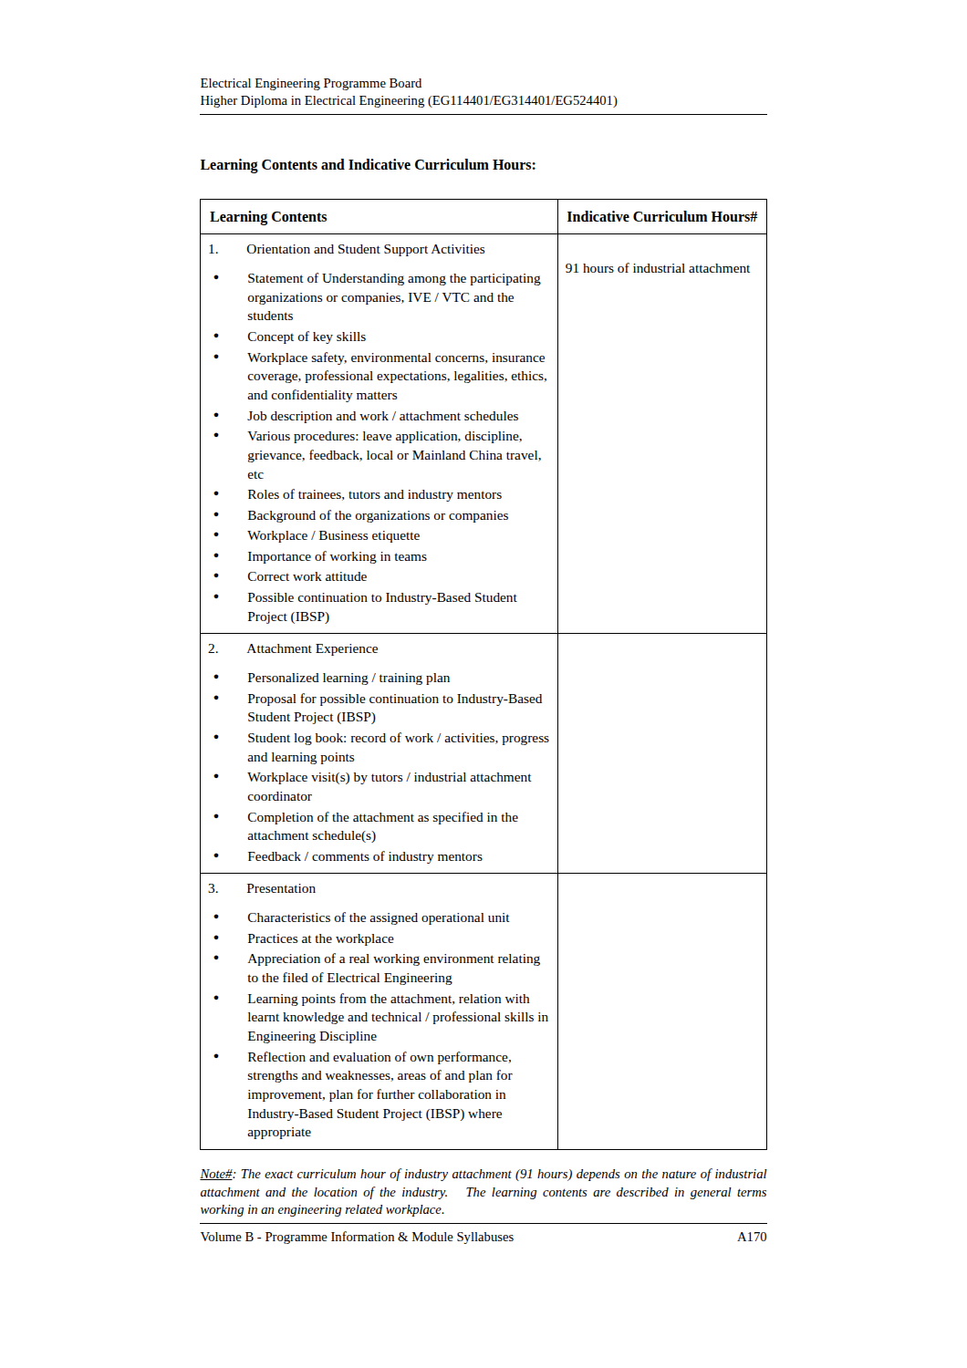Electrical Engineering Programme Board
Higher Diploma in Electrical Engineering (EG114401/EG314401/EG524401)
Learning Contents and Indicative Curriculum Hours:
| Learning Contents | Indicative Curriculum Hours# |
| --- | --- |
| 1. Orientation and Student Support Activities Statement of Understanding among the participating organizations or companies, IVE / VTC and the students Concept of key skills Workplace safety, environmental concerns, insurance coverage, professional expectations, legalities, ethics, and confidentiality matters Job description and work / attachment schedules Various procedures: leave application, discipline, grievance, feedback, local or Mainland China travel, etc Roles of trainees, tutors and industry mentors Background of the organizations or companies Workplace / Business etiquette Importance of working in teams Correct work attitude Possible continuation to Industry-Based Student Project (IBSP) | 91 hours of industrial attachment |
| 2. Attachment Experience Personalized learning / training plan Proposal for possible continuation to Industry-Based Student Project (IBSP) Student log book: record of work / activities, progress and learning points Workplace visit(s) by tutors / industrial attachment coordinator Completion of the attachment as specified in the attachment schedule(s) Feedback / comments of industry mentors | |
| 3. Presentation Characteristics of the assigned operational unit Practices at the workplace Appreciation of a real working environment relating to the filed of Electrical Engineering Learning points from the attachment, relation with learnt knowledge and technical / professional skills in Engineering Discipline Reflection and evaluation of own performance, strengths and weaknesses, areas of and plan for improvement, plan for further collaboration in Industry-Based Student Project (IBSP) where appropriate | |
Note#: The exact curriculum hour of industry attachment (91 hours) depends on the nature of industrial attachment and the location of the industry. The learning contents are described in general terms working in an engineering related workplace.
Volume B - Programme Information & Module Syllabuses A170